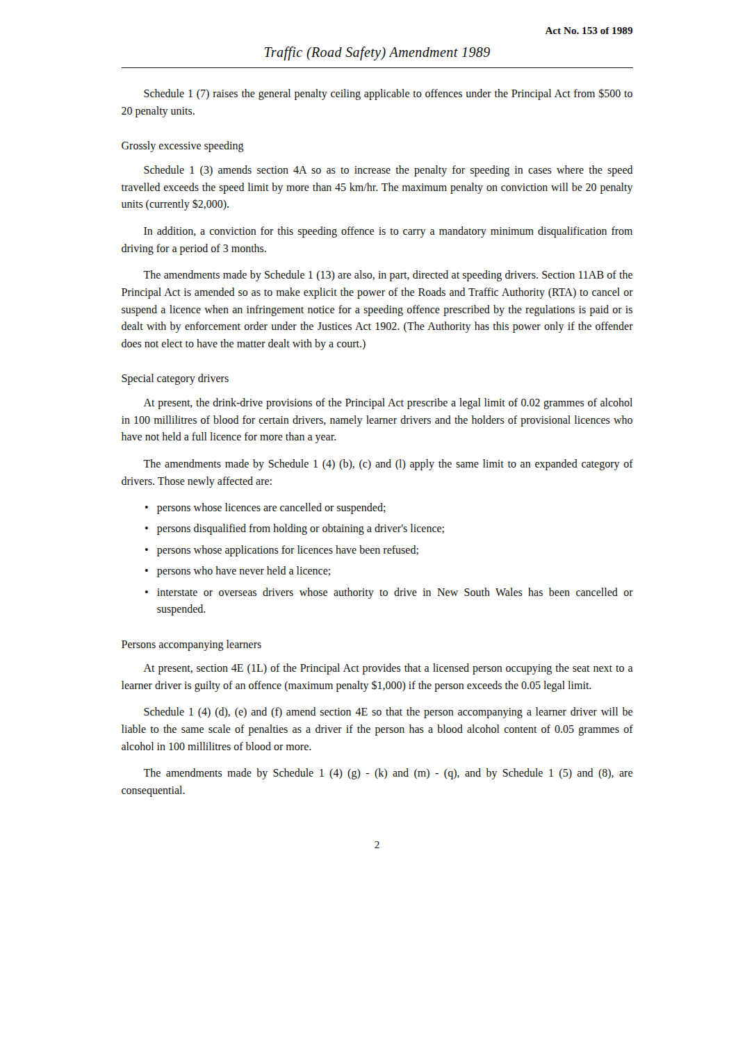Act No. 153 of 1989
Traffic (Road Safety) Amendment 1989
Schedule 1 (7) raises the general penalty ceiling applicable to offences under the Principal Act from $500 to 20 penalty units.
Grossly excessive speeding
Schedule 1 (3) amends section 4A so as to increase the penalty for speeding in cases where the speed travelled exceeds the speed limit by more than 45 km/hr. The maximum penalty on conviction will be 20 penalty units (currently $2,000).
In addition, a conviction for this speeding offence is to carry a mandatory minimum disqualification from driving for a period of 3 months.
The amendments made by Schedule 1 (13) are also, in part, directed at speeding drivers. Section 11AB of the Principal Act is amended so as to make explicit the power of the Roads and Traffic Authority (RTA) to cancel or suspend a licence when an infringement notice for a speeding offence prescribed by the regulations is paid or is dealt with by enforcement order under the Justices Act 1902. (The Authority has this power only if the offender does not elect to have the matter dealt with by a court.)
Special category drivers
At present, the drink-drive provisions of the Principal Act prescribe a legal limit of 0.02 grammes of alcohol in 100 millilitres of blood for certain drivers, namely learner drivers and the holders of provisional licences who have not held a full licence for more than a year.
The amendments made by Schedule 1 (4) (b), (c) and (l) apply the same limit to an expanded category of drivers. Those newly affected are:
persons whose licences are cancelled or suspended;
persons disqualified from holding or obtaining a driver's licence;
persons whose applications for licences have been refused;
persons who have never held a licence;
interstate or overseas drivers whose authority to drive in New South Wales has been cancelled or suspended.
Persons accompanying learners
At present, section 4E (1L) of the Principal Act provides that a licensed person occupying the seat next to a learner driver is guilty of an offence (maximum penalty $1,000) if the person exceeds the 0.05 legal limit.
Schedule 1 (4) (d), (e) and (f) amend section 4E so that the person accompanying a learner driver will be liable to the same scale of penalties as a driver if the person has a blood alcohol content of 0.05 grammes of alcohol in 100 millilitres of blood or more.
The amendments made by Schedule 1 (4) (g) - (k) and (m) - (q), and by Schedule 1 (5) and (8), are consequential.
2